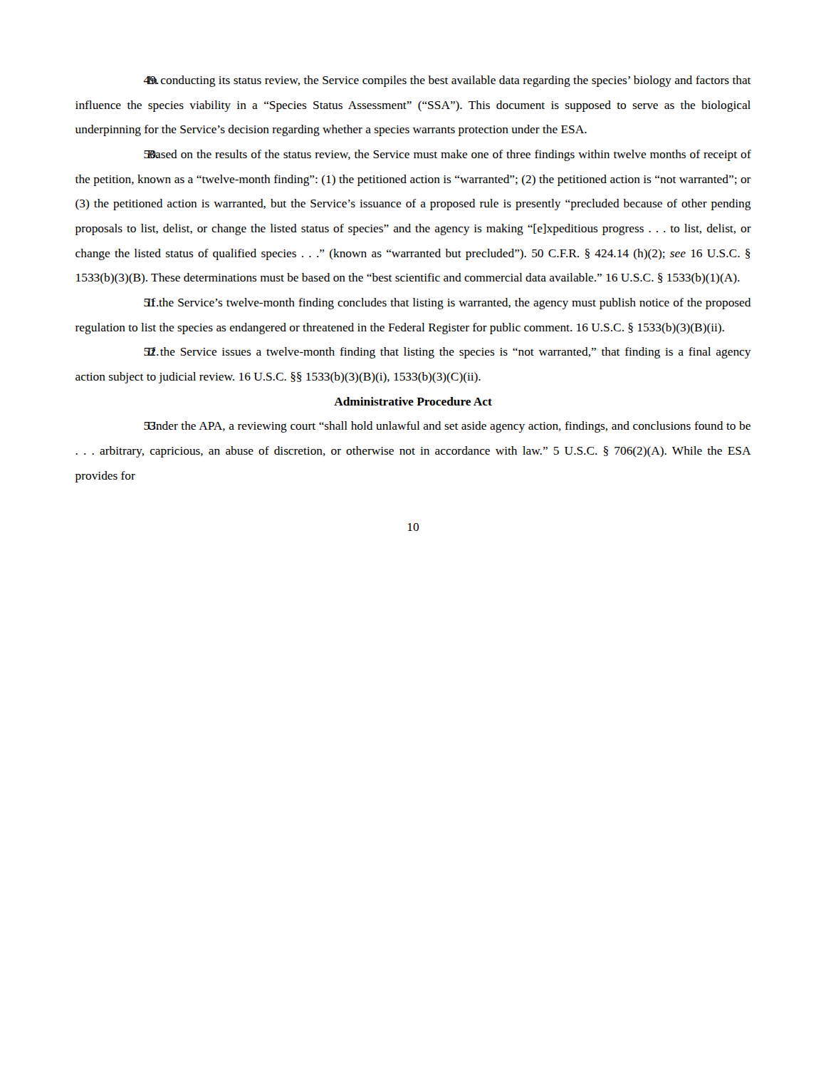49. In conducting its status review, the Service compiles the best available data regarding the species’ biology and factors that influence the species viability in a “Species Status Assessment” (“SSA”). This document is supposed to serve as the biological underpinning for the Service’s decision regarding whether a species warrants protection under the ESA.
50. Based on the results of the status review, the Service must make one of three findings within twelve months of receipt of the petition, known as a “twelve-month finding”: (1) the petitioned action is “warranted”; (2) the petitioned action is “not warranted”; or (3) the petitioned action is warranted, but the Service’s issuance of a proposed rule is presently “precluded because of other pending proposals to list, delist, or change the listed status of species” and the agency is making “[e]xpeditious progress . . . to list, delist, or change the listed status of qualified species . . .” (known as “warranted but precluded”). 50 C.F.R. § 424.14 (h)(2); see 16 U.S.C. § 1533(b)(3)(B). These determinations must be based on the “best scientific and commercial data available.” 16 U.S.C. § 1533(b)(1)(A).
51. If the Service’s twelve-month finding concludes that listing is warranted, the agency must publish notice of the proposed regulation to list the species as endangered or threatened in the Federal Register for public comment. 16 U.S.C. § 1533(b)(3)(B)(ii).
52. If the Service issues a twelve-month finding that listing the species is “not warranted,” that finding is a final agency action subject to judicial review. 16 U.S.C. §§ 1533(b)(3)(B)(i), 1533(b)(3)(C)(ii).
Administrative Procedure Act
53. Under the APA, a reviewing court “shall hold unlawful and set aside agency action, findings, and conclusions found to be . . . arbitrary, capricious, an abuse of discretion, or otherwise not in accordance with law.” 5 U.S.C. § 706(2)(A). While the ESA provides for
10